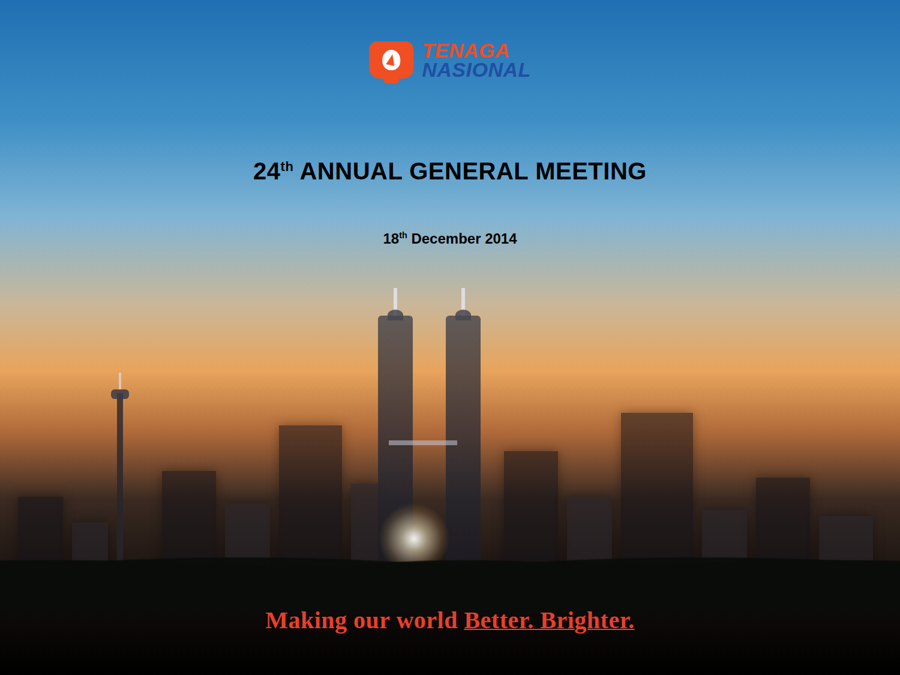TENAGA NASIONAL
24th ANNUAL GENERAL MEETING
18th December 2014
Making our world Better. Brighter.